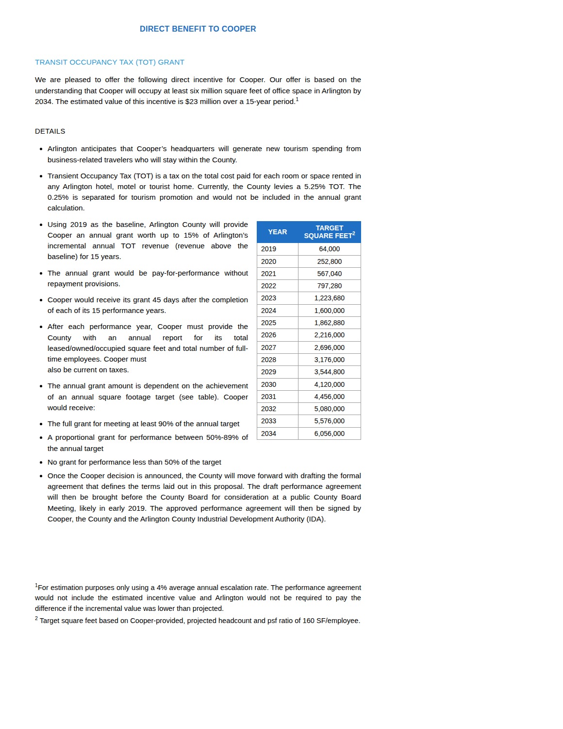DIRECT BENEFIT TO COOPER
TRANSIT OCCUPANCY TAX (TOT) GRANT
We are pleased to offer the following direct incentive for Cooper. Our offer is based on the understanding that Cooper will occupy at least six million square feet of office space in Arlington by 2034. The estimated value of this incentive is $23 million over a 15-year period.1
DETAILS
Arlington anticipates that Cooper’s headquarters will generate new tourism spending from business-related travelers who will stay within the County.
Transient Occupancy Tax (TOT) is a tax on the total cost paid for each room or space rented in any Arlington hotel, motel or tourist home. Currently, the County levies a 5.25% TOT. The 0.25% is separated for tourism promotion and would not be included in the annual grant calculation.
| YEAR | TARGET SQUARE FEET 2 |
| --- | --- |
| 2019 | 64,000 |
| 2020 | 252,800 |
| 2021 | 567,040 |
| 2022 | 797,280 |
| 2023 | 1,223,680 |
| 2024 | 1,600,000 |
| 2025 | 1,862,880 |
| 2026 | 2,216,000 |
| 2027 | 2,696,000 |
| 2028 | 3,176,000 |
| 2029 | 3,544,800 |
| 2030 | 4,120,000 |
| 2031 | 4,456,000 |
| 2032 | 5,080,000 |
| 2033 | 5,576,000 |
| 2034 | 6,056,000 |
Using 2019 as the baseline, Arlington County will provide Cooper an annual grant worth up to 15% of Arlington’s incremental annual TOT revenue (revenue above the baseline) for 15 years.
The annual grant would be pay-for-performance without repayment provisions.
Cooper would receive its grant 45 days after the completion of each of its 15 performance years.
After each performance year, Cooper must provide the County with an annual report for its total leased/owned/occupied square feet and total number of full-time employees. Cooper must
also be current on taxes.
The annual grant amount is dependent on the achievement of an annual square footage target (see table). Cooper would receive:
The full grant for meeting at least 90% of the annual target
A proportional grant for performance between 50%-89% of the annual target
No grant for performance less than 50% of the target
Once the Cooper decision is announced, the County will move forward with drafting the formal agreement that defines the terms laid out in this proposal. The draft performance agreement will then be brought before the County Board for consideration at a public County Board Meeting, likely in early 2019. The approved performance agreement will then be signed by Cooper, the County and the Arlington County Industrial Development Authority (IDA).
1For estimation purposes only using a 4% average annual escalation rate. The performance agreement would not include the estimated incentive value and Arlington would not be required to pay the difference if the incremental value was lower than projected.
2 Target square feet based on Cooper-provided, projected headcount and psf ratio of 160 SF/employee.